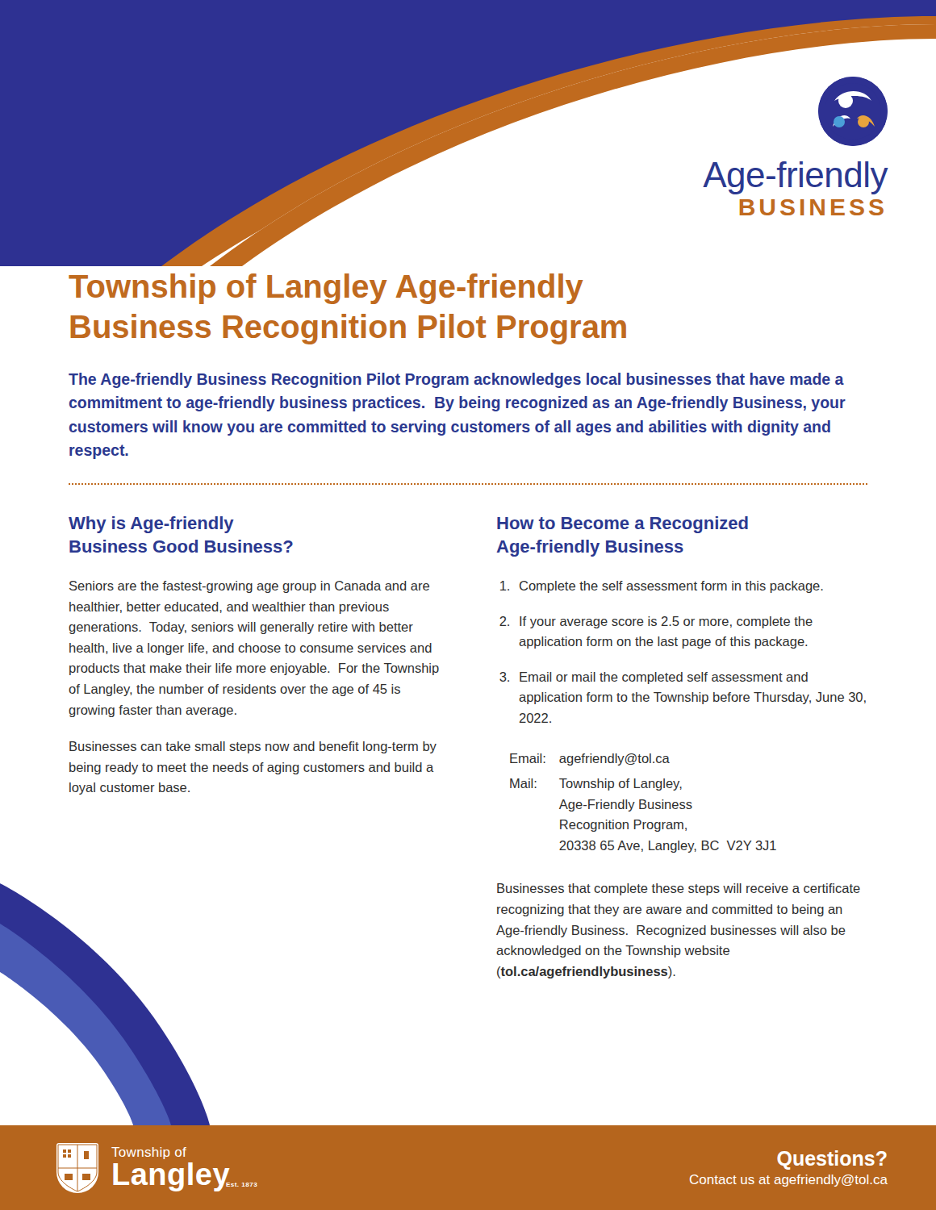Age-friendly
BUSINESS
Township of Langley Age-friendly
Business Recognition Pilot Program
The Age-friendly Business Recognition Pilot Program acknowledges local businesses that have made a commitment to age-friendly business practices. By being recognized as an Age-friendly Business, your customers will know you are committed to serving customers of all ages and abilities with dignity and respect.
Why is Age-friendly
Business Good Business?
Seniors are the fastest-growing age group in Canada and are healthier, better educated, and wealthier than previous generations. Today, seniors will generally retire with better health, live a longer life, and choose to consume services and products that make their life more enjoyable. For the Township of Langley, the number of residents over the age of 45 is growing faster than average.
Businesses can take small steps now and benefit long-term by being ready to meet the needs of aging customers and build a loyal customer base.
How to Become a Recognized
Age-friendly Business
Complete the self assessment form in this package.
If your average score is 2.5 or more, complete the application form on the last page of this package.
Email or mail the completed self assessment and application form to the Township before Thursday, June 30, 2022.
| Email: | agefriendly@tol.ca |
| Mail: | Township of Langley, Age-Friendly Business Recognition Program, 20338 65 Ave, Langley, BC V2Y 3J1 |
Businesses that complete these steps will receive a certificate recognizing that they are aware and committed to being an Age-friendly Business. Recognized businesses will also be acknowledged on the Township website (tol.ca/agefriendlybusiness).
Township of
LangleyEst. 1873
Questions?
Contact us at agefriendly@tol.ca